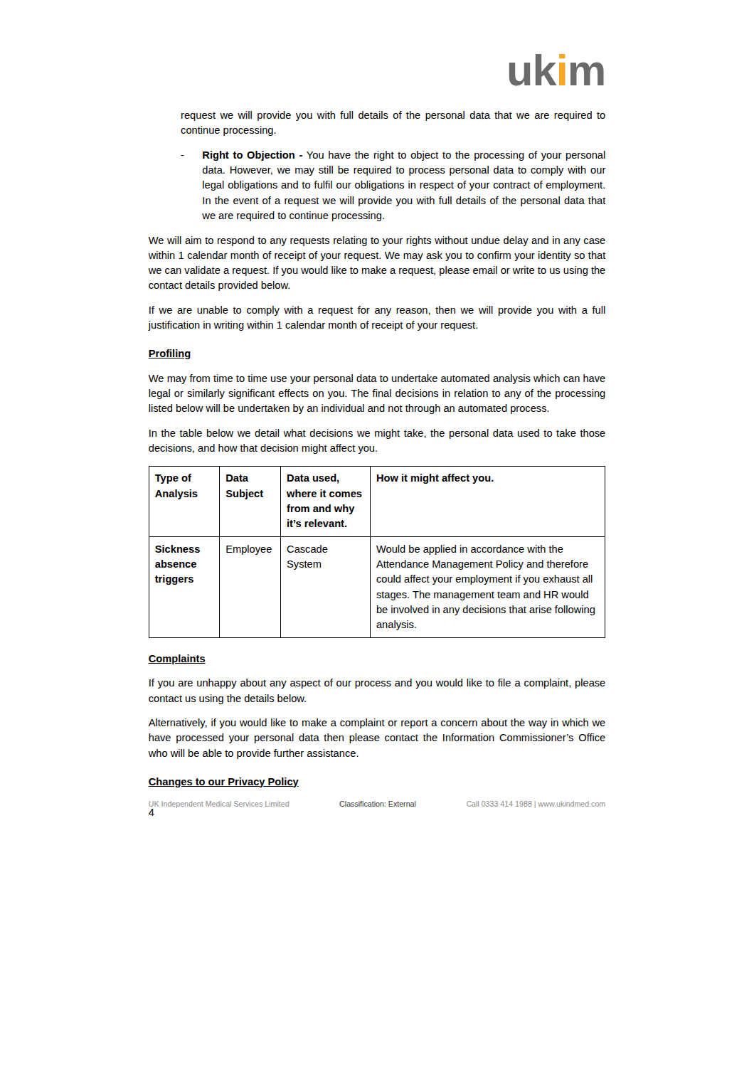ukim
request we will provide you with full details of the personal data that we are required to continue processing.
Right to Objection - You have the right to object to the processing of your personal data. However, we may still be required to process personal data to comply with our legal obligations and to fulfil our obligations in respect of your contract of employment. In the event of a request we will provide you with full details of the personal data that we are required to continue processing.
We will aim to respond to any requests relating to your rights without undue delay and in any case within 1 calendar month of receipt of your request. We may ask you to confirm your identity so that we can validate a request. If you would like to make a request, please email or write to us using the contact details provided below.
If we are unable to comply with a request for any reason, then we will provide you with a full justification in writing within 1 calendar month of receipt of your request.
Profiling
We may from time to time use your personal data to undertake automated analysis which can have legal or similarly significant effects on you. The final decisions in relation to any of the processing listed below will be undertaken by an individual and not through an automated process.
In the table below we detail what decisions we might take, the personal data used to take those decisions, and how that decision might affect you.
| Type of Analysis | Data Subject | Data used, where it comes from and why it’s relevant. | How it might affect you. |
| --- | --- | --- | --- |
| Sickness absence triggers | Employee | Cascade System | Would be applied in accordance with the Attendance Management Policy and therefore could affect your employment if you exhaust all stages. The management team and HR would be involved in any decisions that arise following analysis. |
Complaints
If you are unhappy about any aspect of our process and you would like to file a complaint, please contact us using the details below.
Alternatively, if you would like to make a complaint or report a concern about the way in which we have processed your personal data then please contact the Information Commissioner’s Office who will be able to provide further assistance.
Changes to our Privacy Policy
UK Independent Medical Services Limited
Classification: External
Call 0333 414 1988 | www.ukindmed.com
4